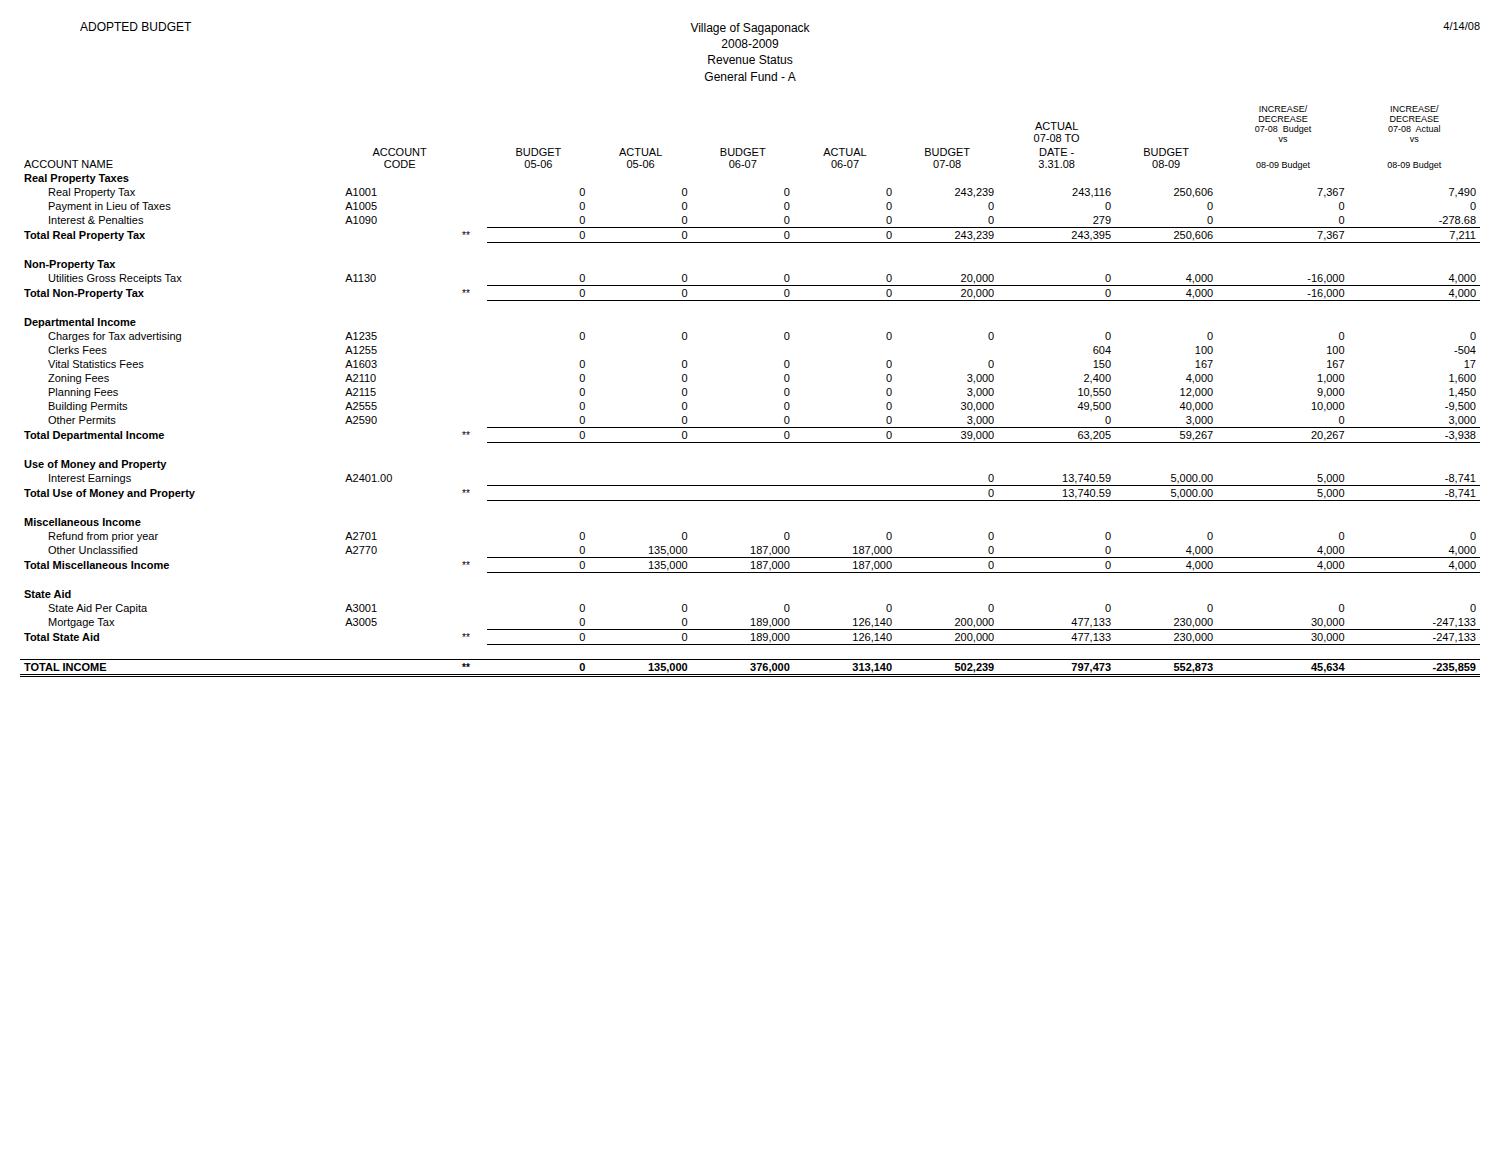ADOPTED BUDGET
4/14/08
Village of Sagaponack
2008-2009
Revenue Status
General Fund - A
| | | | | | | | | ACTUAL 07-08 TO | | INCREASE/ DECREASE 07-08 Budget vs | INCREASE/ DECREASE 07-08 Actual vs |
| --- | --- | --- | --- | --- | --- | --- | --- | --- | --- | --- | --- |
| ACCOUNT NAME | ACCOUNT CODE | | BUDGET 05-06 | ACTUAL 05-06 | BUDGET 06-07 | ACTUAL 06-07 | BUDGET 07-08 | DATE - 3.31.08 | BUDGET 08-09 | 08-09 Budget | 08-09 Budget |
| Real Property Taxes |
| Real Property Tax | A1001 | | 0 | 0 | 0 | 0 | 243,239 | 243,116 | 250,606 | 7,367 | 7,490 |
| Payment in Lieu of Taxes | A1005 | | 0 | 0 | 0 | 0 | 0 | 0 | 0 | 0 | 0 |
| Interest & Penalties | A1090 | | 0 | 0 | 0 | 0 | 0 | 279 | 0 | 0 | -278.68 |
| Total Real Property Tax | | ** | 0 | 0 | 0 | 0 | 243,239 | 243,395 | 250,606 | 7,367 | 7,211 |
| Non-Property Tax |
| Utilities Gross Receipts Tax | A1130 | | 0 | 0 | 0 | 0 | 20,000 | 0 | 4,000 | -16,000 | 4,000 |
| Total Non-Property Tax | | ** | 0 | 0 | 0 | 0 | 20,000 | 0 | 4,000 | -16,000 | 4,000 |
| Departmental Income |
| Charges for Tax advertising | A1235 | | 0 | 0 | 0 | 0 | 0 | 0 | 0 | 0 | 0 |
| Clerks Fees | A1255 | | | | | | | 604 | 100 | 100 | -504 |
| Vital Statistics Fees | A1603 | | 0 | 0 | 0 | 0 | 0 | 150 | 167 | 167 | 17 |
| Zoning Fees | A2110 | | 0 | 0 | 0 | 0 | 3,000 | 2,400 | 4,000 | 1,000 | 1,600 |
| Planning Fees | A2115 | | 0 | 0 | 0 | 0 | 3,000 | 10,550 | 12,000 | 9,000 | 1,450 |
| Building Permits | A2555 | | 0 | 0 | 0 | 0 | 30,000 | 49,500 | 40,000 | 10,000 | -9,500 |
| Other Permits | A2590 | | 0 | 0 | 0 | 0 | 3,000 | 0 | 3,000 | 0 | 3,000 |
| Total Departmental Income | | ** | 0 | 0 | 0 | 0 | 39,000 | 63,205 | 59,267 | 20,267 | -3,938 |
| Use of Money and Property |
| Interest Earnings | A2401.00 | | | | | | 0 | 13,740.59 | 5,000.00 | 5,000 | -8,741 |
| Total Use of Money and Property | | ** | | | | | 0 | 13,740.59 | 5,000.00 | 5,000 | -8,741 |
| Miscellaneous Income |
| Refund from prior year | A2701 | | 0 | 0 | 0 | 0 | 0 | 0 | 0 | 0 | 0 |
| Other Unclassified | A2770 | | 0 | 135,000 | 187,000 | 187,000 | 0 | 0 | 4,000 | 4,000 | 4,000 |
| Total Miscellaneous Income | | ** | 0 | 135,000 | 187,000 | 187,000 | 0 | 0 | 4,000 | 4,000 | 4,000 |
| State Aid |
| State Aid Per Capita | A3001 | | 0 | 0 | 0 | 0 | 0 | 0 | 0 | 0 | 0 |
| Mortgage Tax | A3005 | | 0 | 0 | 189,000 | 126,140 | 200,000 | 477,133 | 230,000 | 30,000 | -247,133 |
| Total State Aid | | ** | 0 | 0 | 189,000 | 126,140 | 200,000 | 477,133 | 230,000 | 30,000 | -247,133 |
| TOTAL INCOME | | ** | 0 | 135,000 | 376,000 | 313,140 | 502,239 | 797,473 | 552,873 | 45,634 | -235,859 |